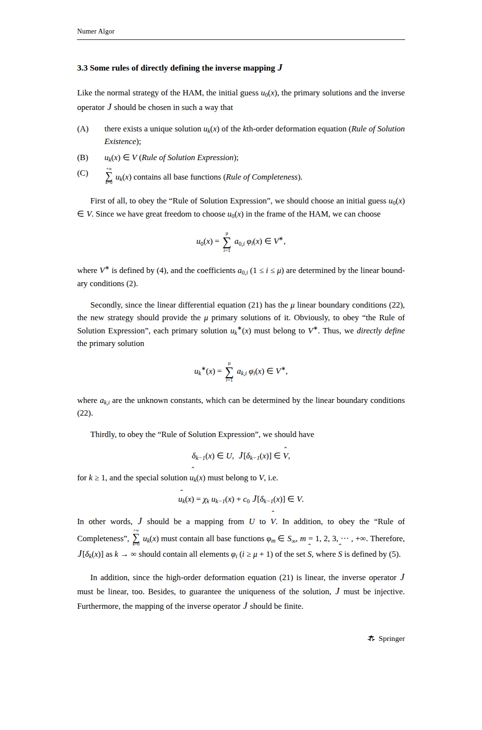Numer Algor
3.3 Some rules of directly defining the inverse mapping J
Like the normal strategy of the HAM, the initial guess u0(x), the primary solutions and the inverse operator J should be chosen in such a way that
(A) there exists a unique solution uk(x) of the kth-order deformation equation (Rule of Solution Existence);
(B) uk(x) ∈ V (Rule of Solution Expression);
(C) +∞∑k=0 uk(x) contains all base functions (Rule of Completeness).
First of all, to obey the “Rule of Solution Expression”, we should choose an initial guess u0(x) ∈ V. Since we have great freedom to choose u0(x) in the frame of the HAM, we can choose
u0(x) = μ∑i=1 a0,i φi(x) ∈ V∗,
where V∗ is defined by (4), and the coefficients a0,i (1 ≤ i ≤ μ) are determined by the linear boundary conditions (2).
Secondly, since the linear differential equation (21) has the μ linear boundary conditions (22), the new strategy should provide the μ primary solutions of it. Obviously, to obey “the Rule of Solution Expression”, each primary solution uk∗(x) must belong to V∗. Thus, we directly define the primary solution
uk∗(x) = μ∑i=1 ak,i φi(x) ∈ V∗,
where ak,i are the unknown constants, which can be determined by the linear boundary conditions (22).
Thirdly, to obey the “Rule of Solution Expression”, we should have
δk−1(x) ∈ U, J[δk−1(x)] ∈ ̂V,
for k ≥ 1, and the special solution ̂uk(x) must belong to V, i.e.
̂uk(x) = χk uk−1(x) + c0 J[δk−1(x)] ∈ V.
In other words, J should be a mapping from U to ̂V. In addition, to obey the “Rule of Completeness”, +∞∑k=0 uk(x) must contain all base functions φm ∈ S∞, m = 1, 2, 3, ··· , +∞. Therefore, J[δk(x)] as k → ∞ should contain all elements φi (i ≥ μ + 1) of the set ̂S, where ̂S is defined by (5).
In addition, since the high-order deformation equation (21) is linear, the inverse operator J must be linear, too. Besides, to guarantee the uniqueness of the solution, J must be injective. Furthermore, the mapping of the inverse operator J should be finite.
Springer